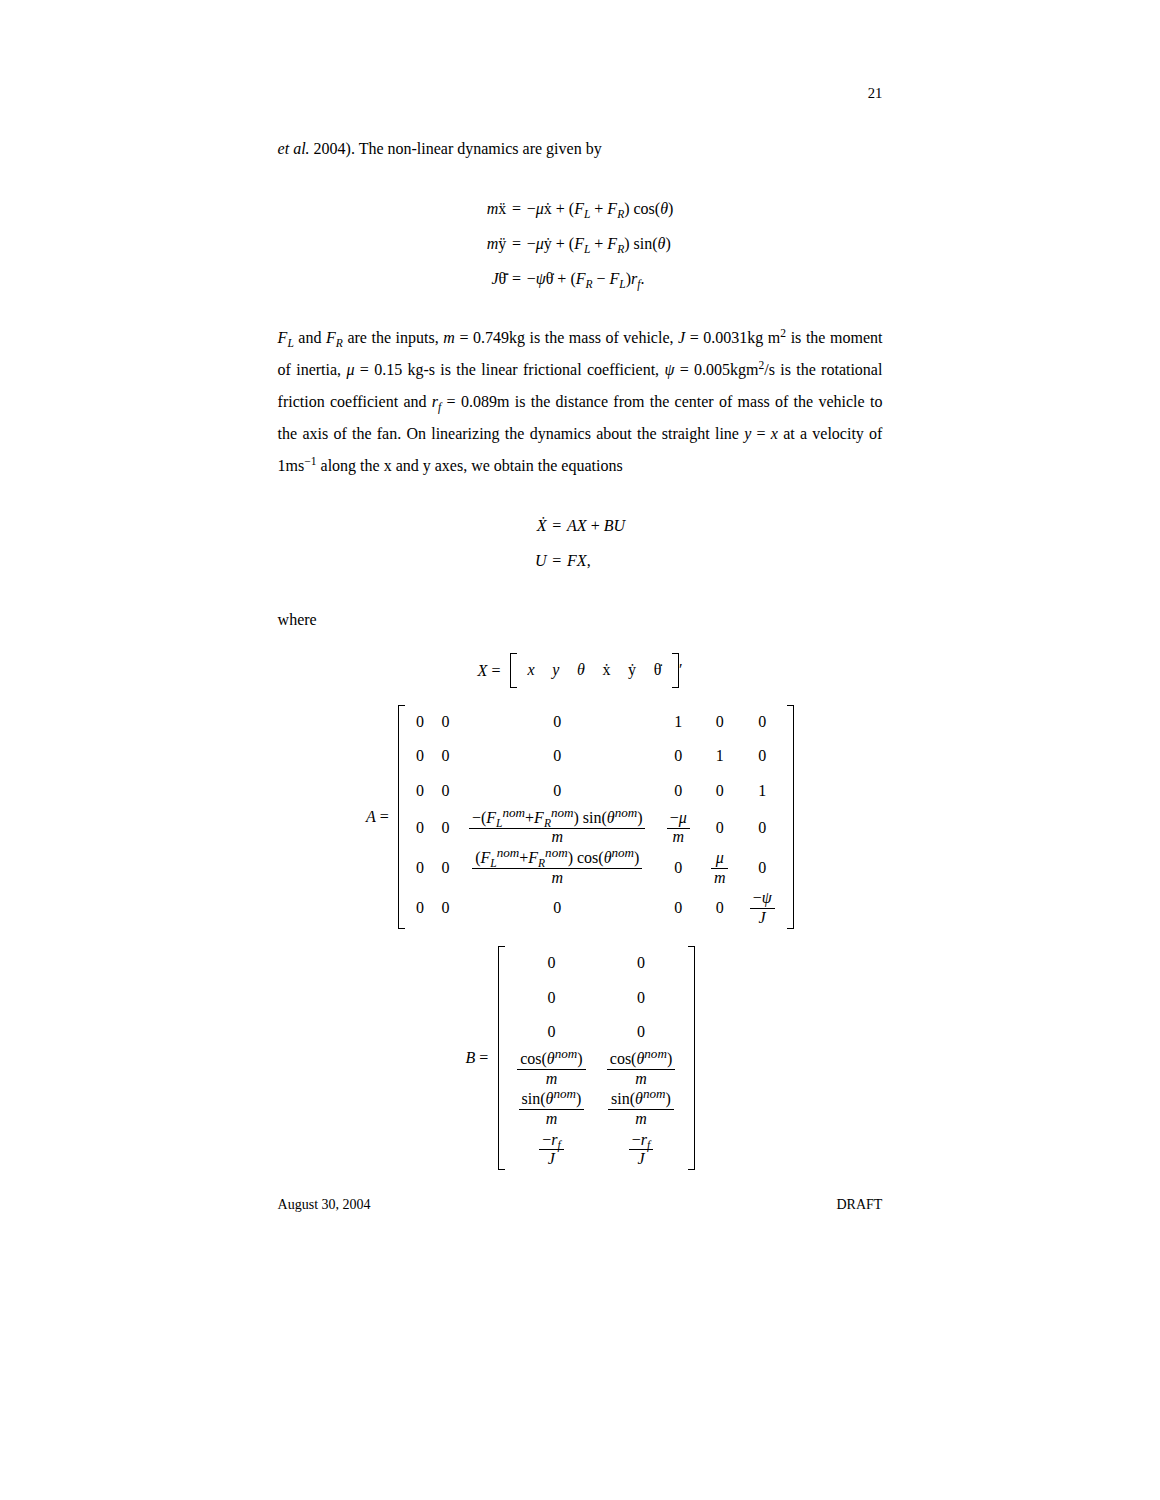21
et al. 2004). The non-linear dynamics are given by
| m ẍ | = | − μ ẋ + ( F L + F R ) cos( θ ) |
| m ÿ | = | − μ ẏ + ( F L + F R ) sin( θ ) |
| J θ̈̇ | = | − ψ θ̇ + ( F R − F L ) r f . |
FL and FR are the inputs, m = 0.749kg is the mass of vehicle, J = 0.0031kg m2 is the moment of inertia, μ = 0.15 kg-s is the linear frictional coefficient, ψ = 0.005kgm2/s is the rotational friction coefficient and rf = 0.089m is the distance from the center of mass of the vehicle to the axis of the fan. On linearizing the dynamics about the straight line y = x at a velocity of 1ms−1 along the x and y axes, we obtain the equations
| Ẋ | = | AX + BU |
| U | = | FX , |
where
X =
| x | y | θ | ẋ | ẏ | θ̇ |
′
A =
| 0 | 0 | 0 | 1 | 0 | 0 |
| 0 | 0 | 0 | 0 | 1 | 0 |
| 0 | 0 | 0 | 0 | 0 | 1 |
| 0 | 0 | −( F L nom + F R nom ) sin( θ nom ) m | − μ m | 0 | 0 |
| 0 | 0 | ( F L nom + F R nom ) cos( θ nom ) m | 0 | μ m | 0 |
| 0 | 0 | 0 | 0 | 0 | − ψ J |
B =
| 0 | 0 |
| 0 | 0 |
| 0 | 0 |
| cos( θ nom ) m | cos( θ nom ) m |
| sin( θ nom ) m | sin( θ nom ) m |
| − r f J | − r f J |
August 30, 2004 DRAFT